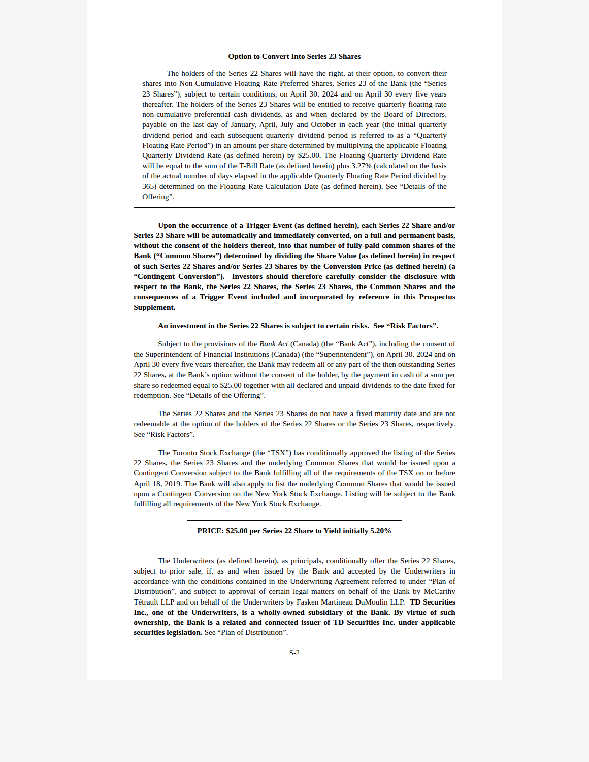Option to Convert Into Series 23 Shares
The holders of the Series 22 Shares will have the right, at their option, to convert their shares into Non-Cumulative Floating Rate Preferred Shares, Series 23 of the Bank (the “Series 23 Shares”), subject to certain conditions, on April 30, 2024 and on April 30 every five years thereafter. The holders of the Series 23 Shares will be entitled to receive quarterly floating rate non-cumulative preferential cash dividends, as and when declared by the Board of Directors, payable on the last day of January, April, July and October in each year (the initial quarterly dividend period and each subsequent quarterly dividend period is referred to as a “Quarterly Floating Rate Period”) in an amount per share determined by multiplying the applicable Floating Quarterly Dividend Rate (as defined herein) by $25.00. The Floating Quarterly Dividend Rate will be equal to the sum of the T-Bill Rate (as defined herein) plus 3.27% (calculated on the basis of the actual number of days elapsed in the applicable Quarterly Floating Rate Period divided by 365) determined on the Floating Rate Calculation Date (as defined herein). See “Details of the Offering”.
Upon the occurrence of a Trigger Event (as defined herein), each Series 22 Share and/or Series 23 Share will be automatically and immediately converted, on a full and permanent basis, without the consent of the holders thereof, into that number of fully-paid common shares of the Bank (“Common Shares”) determined by dividing the Share Value (as defined herein) in respect of such Series 22 Shares and/or Series 23 Shares by the Conversion Price (as defined herein) (a “Contingent Conversion”). Investors should therefore carefully consider the disclosure with respect to the Bank, the Series 22 Shares, the Series 23 Shares, the Common Shares and the consequences of a Trigger Event included and incorporated by reference in this Prospectus Supplement.
An investment in the Series 22 Shares is subject to certain risks. See “Risk Factors”.
Subject to the provisions of the Bank Act (Canada) (the “Bank Act”), including the consent of the Superintendent of Financial Institutions (Canada) (the “Superintendent”), on April 30, 2024 and on April 30 every five years thereafter, the Bank may redeem all or any part of the then outstanding Series 22 Shares, at the Bank’s option without the consent of the holder, by the payment in cash of a sum per share so redeemed equal to $25.00 together with all declared and unpaid dividends to the date fixed for redemption. See “Details of the Offering”.
The Series 22 Shares and the Series 23 Shares do not have a fixed maturity date and are not redeemable at the option of the holders of the Series 22 Shares or the Series 23 Shares, respectively. See “Risk Factors”.
The Toronto Stock Exchange (the “TSX”) has conditionally approved the listing of the Series 22 Shares, the Series 23 Shares and the underlying Common Shares that would be issued upon a Contingent Conversion subject to the Bank fulfilling all of the requirements of the TSX on or before April 18, 2019. The Bank will also apply to list the underlying Common Shares that would be issued upon a Contingent Conversion on the New York Stock Exchange. Listing will be subject to the Bank fulfilling all requirements of the New York Stock Exchange.
PRICE: $25.00 per Series 22 Share to Yield initially 5.20%
The Underwriters (as defined herein), as principals, conditionally offer the Series 22 Shares, subject to prior sale, if, as and when issued by the Bank and accepted by the Underwriters in accordance with the conditions contained in the Underwriting Agreement referred to under “Plan of Distribution”, and subject to approval of certain legal matters on behalf of the Bank by McCarthy Tétrault LLP and on behalf of the Underwriters by Fasken Martineau DuMoulin LLP. TD Securities Inc., one of the Underwriters, is a wholly-owned subsidiary of the Bank. By virtue of such ownership, the Bank is a related and connected issuer of TD Securities Inc. under applicable securities legislation. See “Plan of Distribution”.
S-2